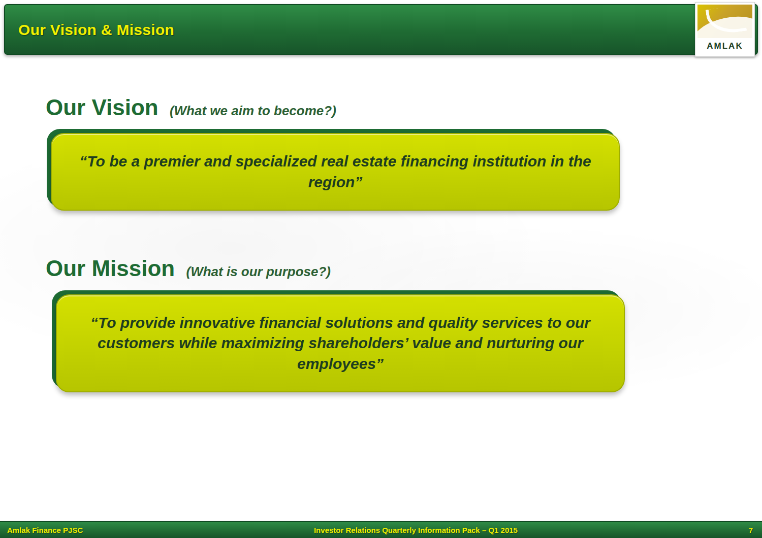Our Vision & Mission
AMLAK
Our Vision (What we aim to become?)
“To be a premier and specialized real estate financing institution in the region”
Our Mission (What is our purpose?)
“To provide innovative financial solutions and quality services to our customers while maximizing shareholders’ value and nurturing our employees”
Amlak Finance PJSC
Investor Relations Quarterly Information Pack – Q1 2015
7